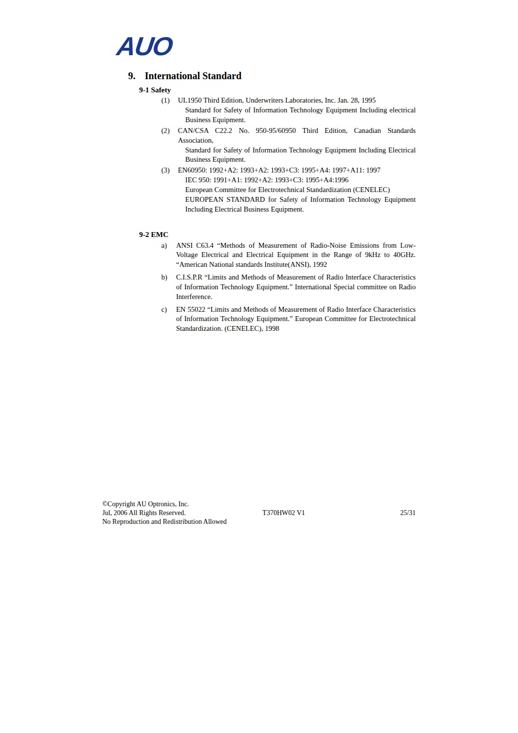AUO
9. International Standard
9-1 Safety
(1) UL1950 Third Edition, Underwriters Laboratories, Inc. Jan. 28, 1995 Standard for Safety of Information Technology Equipment Including electrical Business Equipment.
(2) CAN/CSA C22.2 No. 950-95/60950 Third Edition, Canadian Standards Association, Standard for Safety of Information Technology Equipment Including Electrical Business Equipment.
(3) EN60950: 1992+A2: 1993+A2: 1993+C3: 1995+A4: 1997+A11: 1997 IEC 950: 1991+A1: 1992+A2: 1993+C3: 1995+A4:1996 European Committee for Electrotechnical Standardization (CENELEC) EUROPEAN STANDARD for Safety of Information Technology Equipment Including Electrical Business Equipment.
9-2 EMC
a) ANSI C63.4 “Methods of Measurement of Radio-Noise Emissions from Low-Voltage Electrical and Electrical Equipment in the Range of 9kHz to 40GHz. “American National standards Institute(ANSI), 1992
b) C.I.S.P.R “Limits and Methods of Measurement of Radio Interface Characteristics of Information Technology Equipment.” International Special committee on Radio Interference.
c) EN 55022 “Limits and Methods of Measurement of Radio Interface Characteristics of Information Technology Equipment.” European Committee for Electrotechnical Standardization. (CENELEC), 1998
©Copyright AU Optronics, Inc.
Jul, 2006 All Rights Reserved. T370HW02 V1 25/31
No Reproduction and Redistribution Allowed